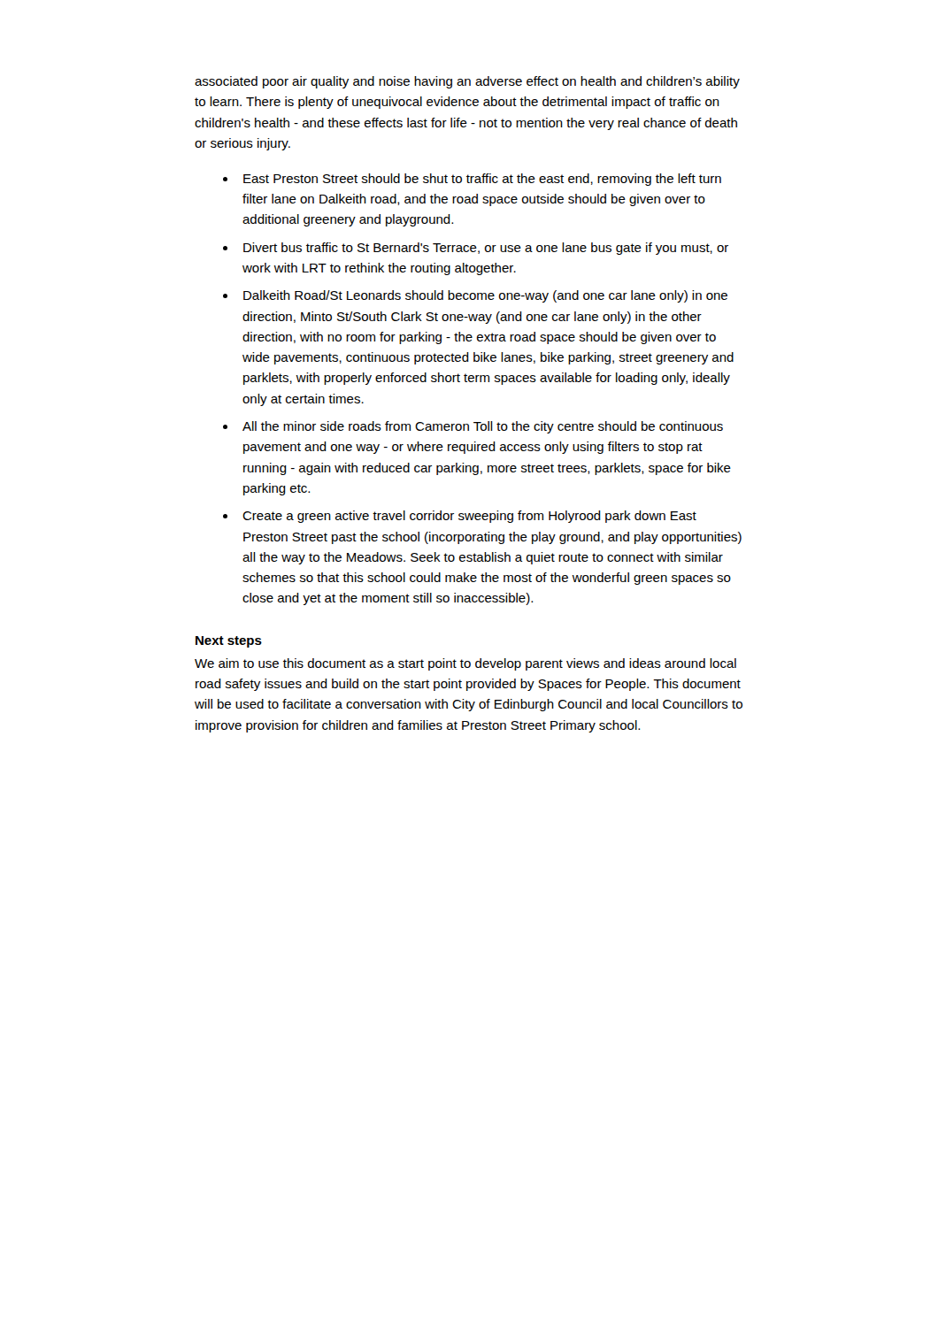associated poor air quality and noise having an adverse effect on health and children’s ability to learn. There is plenty of unequivocal evidence about the detrimental impact of traffic on children's health - and these effects last for life - not to mention the very real chance of death or serious injury.
East Preston Street should be shut to traffic at the east end, removing the left turn filter lane on Dalkeith road, and the road space outside should be given over to additional greenery and playground.
Divert bus traffic to St Bernard's Terrace, or use a one lane bus gate if you must, or work with LRT to rethink the routing altogether.
Dalkeith Road/St Leonards should become one-way (and one car lane only) in one direction, Minto St/South Clark St one-way (and one car lane only) in the other direction, with no room for parking - the extra road space should be given over to wide pavements, continuous protected bike lanes, bike parking, street greenery and parklets, with properly enforced short term spaces available for loading only, ideally only at certain times.
All the minor side roads from Cameron Toll to the city centre should be continuous pavement and one way - or where required access only using filters to stop rat running - again with reduced car parking, more street trees, parklets, space for bike parking etc.
Create a green active travel corridor sweeping from Holyrood park down East Preston Street past the school (incorporating the play ground, and play opportunities) all the way to the Meadows. Seek to establish a quiet route to connect with similar schemes so that this school could make the most of the wonderful green spaces so close and yet at the moment still so inaccessible).
Next steps
We aim to use this document as a start point to develop parent views and ideas around local road safety issues and build on the start point provided by Spaces for People. This document will be used to facilitate a conversation with City of Edinburgh Council and local Councillors to improve provision for children and families at Preston Street Primary school.